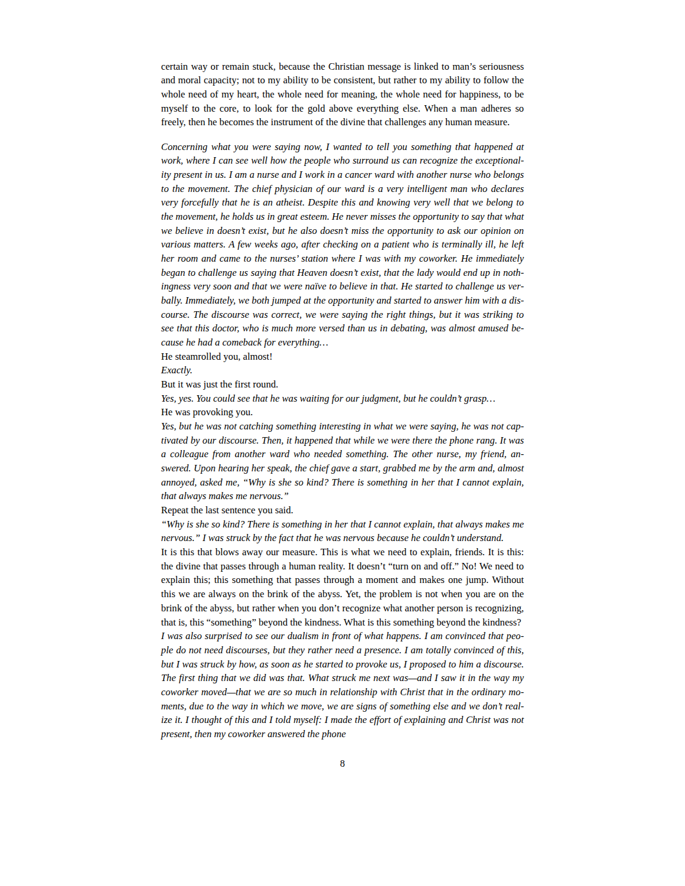certain way or remain stuck, because the Christian message is linked to man’s seriousness and moral capacity; not to my ability to be consistent, but rather to my ability to follow the whole need of my heart, the whole need for meaning, the whole need for happiness, to be myself to the core, to look for the gold above everything else. When a man adheres so freely, then he becomes the instrument of the divine that challenges any human measure.
Concerning what you were saying now, I wanted to tell you something that happened at work, where I can see well how the people who surround us can recognize the exceptionality present in us. I am a nurse and I work in a cancer ward with another nurse who belongs to the movement. The chief physician of our ward is a very intelligent man who declares very forcefully that he is an atheist. Despite this and knowing very well that we belong to the movement, he holds us in great esteem. He never misses the opportunity to say that what we believe in doesn’t exist, but he also doesn’t miss the opportunity to ask our opinion on various matters. A few weeks ago, after checking on a patient who is terminally ill, he left her room and came to the nurses’ station where I was with my coworker. He immediately began to challenge us saying that Heaven doesn’t exist, that the lady would end up in nothingness very soon and that we were naïve to believe in that. He started to challenge us verbally. Immediately, we both jumped at the opportunity and started to answer him with a discourse. The discourse was correct, we were saying the right things, but it was striking to see that this doctor, who is much more versed than us in debating, was almost amused because he had a comeback for everything…
He steamrolled you, almost!
Exactly.
But it was just the first round.
Yes, yes. You could see that he was waiting for our judgment, but he couldn’t grasp…
He was provoking you.
Yes, but he was not catching something interesting in what we were saying, he was not captivated by our discourse. Then, it happened that while we were there the phone rang. It was a colleague from another ward who needed something. The other nurse, my friend, answered. Upon hearing her speak, the chief gave a start, grabbed me by the arm and, almost annoyed, asked me, “Why is she so kind? There is something in her that I cannot explain, that always makes me nervous.”
Repeat the last sentence you said.
“Why is she so kind? There is something in her that I cannot explain, that always makes me nervous.” I was struck by the fact that he was nervous because he couldn’t understand.
It is this that blows away our measure. This is what we need to explain, friends. It is this: the divine that passes through a human reality. It doesn’t “turn on and off.” No! We need to explain this; this something that passes through a moment and makes one jump. Without this we are always on the brink of the abyss. Yet, the problem is not when you are on the brink of the abyss, but rather when you don’t recognize what another person is recognizing, that is, this “something” beyond the kindness. What is this something beyond the kindness?
I was also surprised to see our dualism in front of what happens. I am convinced that people do not need discourses, but they rather need a presence. I am totally convinced of this, but I was struck by how, as soon as he started to provoke us, I proposed to him a discourse. The first thing that we did was that. What struck me next was—and I saw it in the way my coworker moved—that we are so much in relationship with Christ that in the ordinary moments, due to the way in which we move, we are signs of something else and we don’t realize it. I thought of this and I told myself: I made the effort of explaining and Christ was not present, then my coworker answered the phone
8